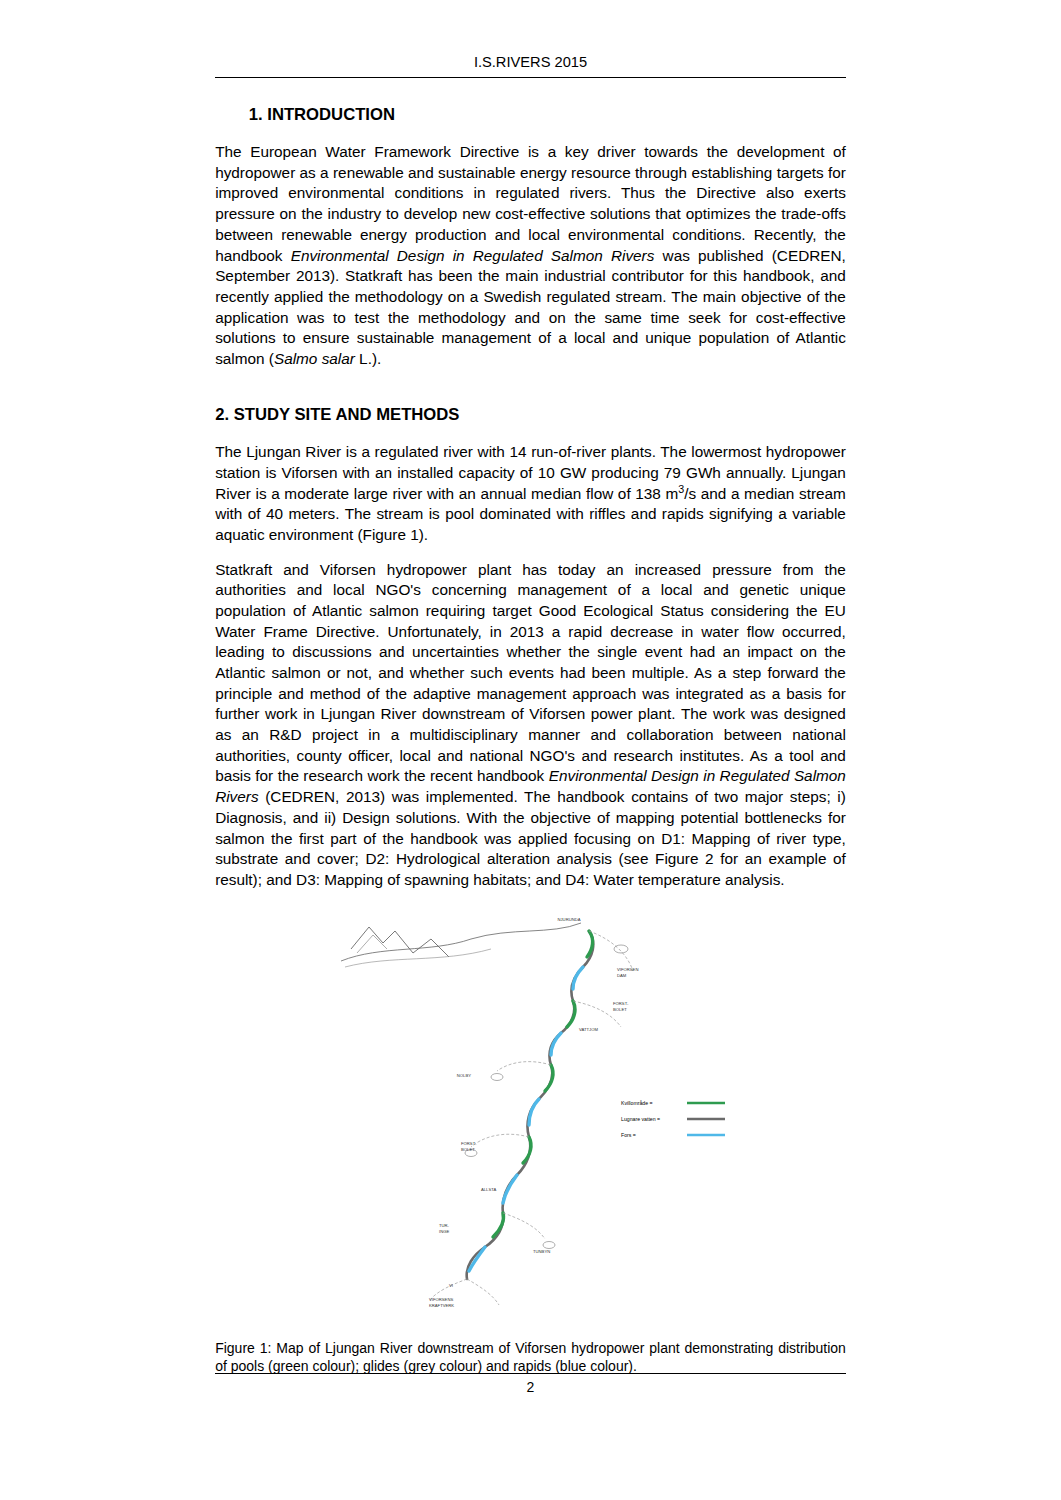I.S.RIVERS 2015
1. INTRODUCTION
The European Water Framework Directive is a key driver towards the development of hydropower as a renewable and sustainable energy resource through establishing targets for improved environmental conditions in regulated rivers. Thus the Directive also exerts pressure on the industry to develop new cost-effective solutions that optimizes the trade-offs between renewable energy production and local environmental conditions. Recently, the handbook Environmental Design in Regulated Salmon Rivers was published (CEDREN, September 2013). Statkraft has been the main industrial contributor for this handbook, and recently applied the methodology on a Swedish regulated stream. The main objective of the application was to test the methodology and on the same time seek for cost-effective solutions to ensure sustainable management of a local and unique population of Atlantic salmon (Salmo salar L.).
2. STUDY SITE AND METHODS
The Ljungan River is a regulated river with 14 run-of-river plants. The lowermost hydropower station is Viforsen with an installed capacity of 10 GW producing 79 GWh annually. Ljungan River is a moderate large river with an annual median flow of 138 m3/s and a median stream with of 40 meters. The stream is pool dominated with riffles and rapids signifying a variable aquatic environment (Figure 1).
Statkraft and Viforsen hydropower plant has today an increased pressure from the authorities and local NGO's concerning management of a local and genetic unique population of Atlantic salmon requiring target Good Ecological Status considering the EU Water Frame Directive. Unfortunately, in 2013 a rapid decrease in water flow occurred, leading to discussions and uncertainties whether the single event had an impact on the Atlantic salmon or not, and whether such events had been multiple. As a step forward the principle and method of the adaptive management approach was integrated as a basis for further work in Ljungan River downstream of Viforsen power plant. The work was designed as an R&D project in a multidisciplinary manner and collaboration between national authorities, county officer, local and national NGO's and research institutes. As a tool and basis for the research work the recent handbook Environmental Design in Regulated Salmon Rivers (CEDREN, 2013) was implemented. The handbook contains of two major steps; i) Diagnosis, and ii) Design solutions. With the objective of mapping potential bottlenecks for salmon the first part of the handbook was applied focusing on D1: Mapping of river type, substrate and cover; D2: Hydrological alteration analysis (see Figure 2 for an example of result); and D3: Mapping of spawning habitats; and D4: Water temperature analysis.
NJURUNDA VIFORSEN DAM FÖRST- BOLET VATTJOM NOLBY FÖRST- BOLET ALLSTA TUR- INGE TUNBYN VI VIFORSENS KRAFTVERK Kvillområde = Lugnare vatten = Fors =
Figure 1: Map of Ljungan River downstream of Viforsen hydropower plant demonstrating distribution of pools (green colour); glides (grey colour) and rapids (blue colour).
2